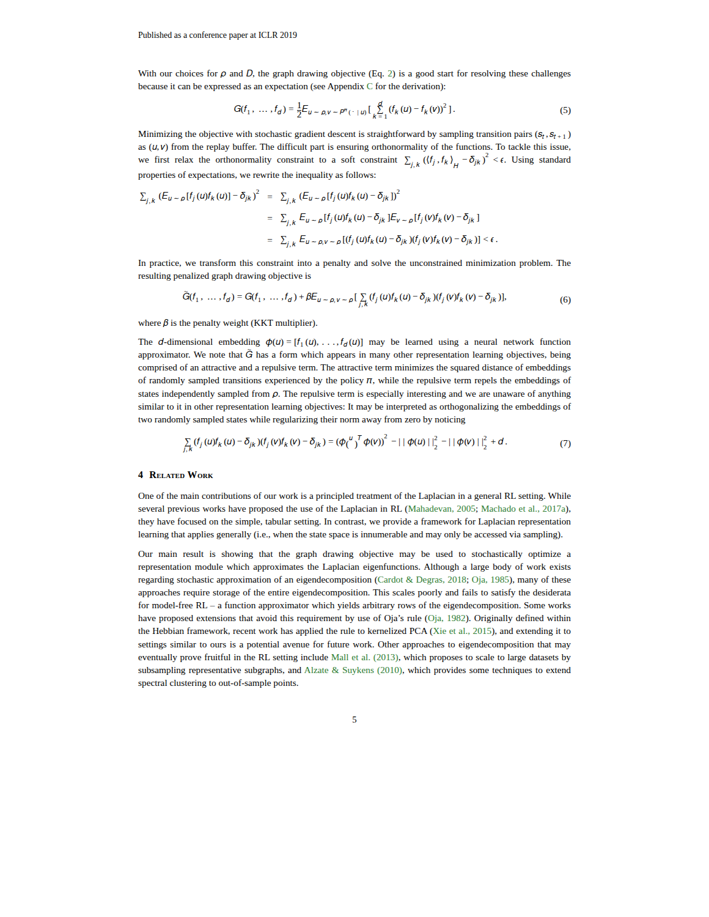Published as a conference paper at ICLR 2019
With our choices for ρ and D, the graph drawing objective (Eq. 2) is a good start for resolving these challenges because it can be expressed as an expectation (see Appendix C for the derivation):
G(f1,…,fd) = 12 Eu∼ρ,v∼Pπ(⋅|u) [ ∑k=1d (fk(u)−fk(v))2 ] .
(5)
Minimizing the objective with stochastic gradient descent is straightforward by sampling transition pairs (st,st+1) as (u,v) from the replay buffer. The difficult part is ensuring orthonormality of the functions. To tackle this issue, we first relax the orthonormality constraint to a soft constraint ∑j,k(⟨fj,fk⟩H−δjk)2<ϵ. Using standard properties of expectations, we rewrite the inequality as follows:
∑j,k (Eu∼ρ[fj(u)fk(u)]−δjk)2
=
∑j,k (Eu∼ρ[fj(u)fk(u)−δjk])2
=
∑j,k Eu∼ρ [fj(u)fk(u)−δjk] Ev∼ρ [fj(v)fk(v)−δjk]
=
∑j,k Eu∼ρ,v∼ρ [ (fj(u)fk(u)−δjk) (fj(v)fk(v)−δjk) ] <ϵ.
In practice, we transform this constraint into a penalty and solve the unconstrained minimization problem. The resulting penalized graph drawing objective is
G~(f1,…,fd) = G(f1,…,fd) +β Eu∼ρ,v∼ρ [ ∑j,k (fj(u)fk(u)−δjk) (fj(v)fk(v)−δjk) ] ,
(6)
where β is the penalty weight (KKT multiplier).
The d-dimensional embedding ϕ(u)=[f1(u),...,fd(u)] may be learned using a neural network function approximator. We note that G~ has a form which appears in many other representation learning objectives, being comprised of an attractive and a repulsive term. The attractive term minimizes the squared distance of embeddings of randomly sampled transitions experienced by the policy π, while the repulsive term repels the embeddings of states independently sampled from ρ. The repulsive term is especially interesting and we are unaware of anything similar to it in other representation learning objectives: It may be interpreted as orthogonalizing the embeddings of two randomly sampled states while regularizing their norm away from zero by noticing
∑j,k (fj(u)fk(u)−δjk) (fj(v)fk(v)−δjk) = (ϕ(u)Tϕ(v))2 − ||ϕ(u)||22 − ||ϕ(v)||22 +d.
(7)
4 Related Work
One of the main contributions of our work is a principled treatment of the Laplacian in a general RL setting. While several previous works have proposed the use of the Laplacian in RL (Mahadevan, 2005; Machado et al., 2017a), they have focused on the simple, tabular setting. In contrast, we provide a framework for Laplacian representation learning that applies generally (i.e., when the state space is innumerable and may only be accessed via sampling).
Our main result is showing that the graph drawing objective may be used to stochastically optimize a representation module which approximates the Laplacian eigenfunctions. Although a large body of work exists regarding stochastic approximation of an eigendecomposition (Cardot & Degras, 2018; Oja, 1985), many of these approaches require storage of the entire eigendecomposition. This scales poorly and fails to satisfy the desiderata for model-free RL – a function approximator which yields arbitrary rows of the eigendecomposition. Some works have proposed extensions that avoid this requirement by use of Oja’s rule (Oja, 1982). Originally defined within the Hebbian framework, recent work has applied the rule to kernelized PCA (Xie et al., 2015), and extending it to settings similar to ours is a potential avenue for future work. Other approaches to eigendecomposition that may eventually prove fruitful in the RL setting include Mall et al. (2013), which proposes to scale to large datasets by subsampling representative subgraphs, and Alzate & Suykens (2010), which provides some techniques to extend spectral clustering to out-of-sample points.
5